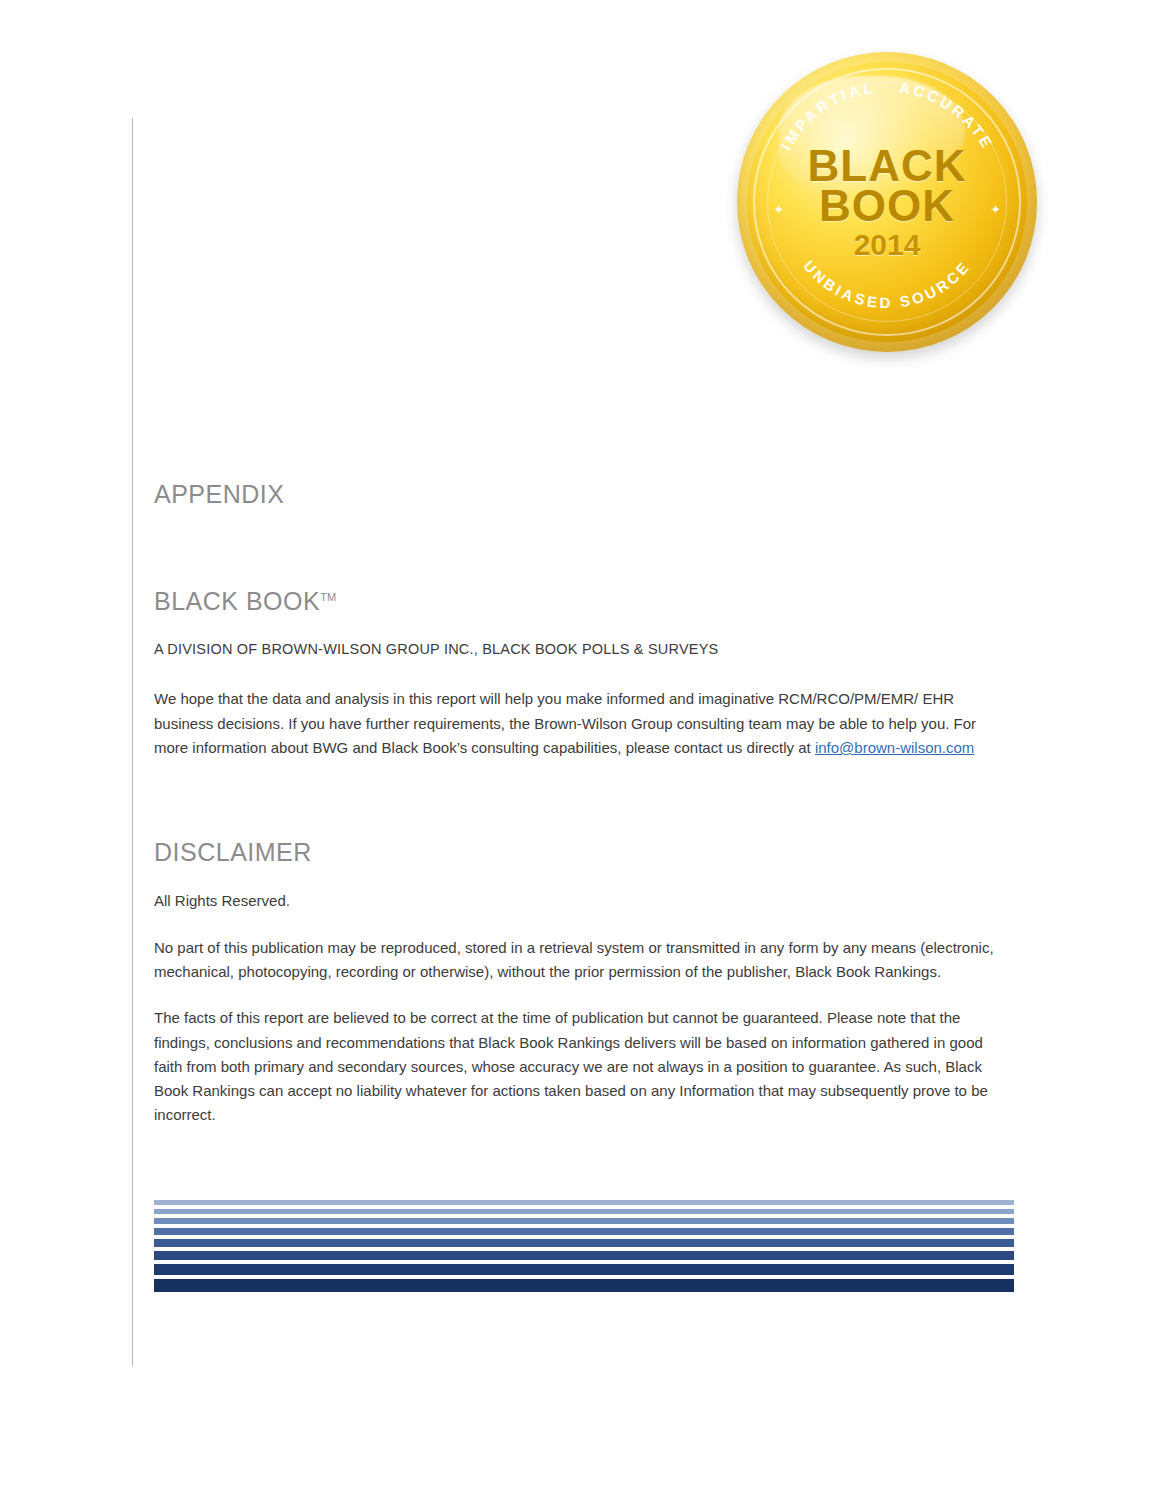IMPARTIAL ACCURATE UNBIASED SOURCE ✦ ✦
BLACK
BOOK
2014
APPENDIX
BLACK BOOKTM
A DIVISION OF BROWN-WILSON GROUP INC., BLACK BOOK POLLS & SURVEYS
We hope that the data and analysis in this report will help you make informed and imaginative RCM/RCO/PM/EMR/ EHR business decisions. If you have further requirements, the Brown-Wilson Group consulting team may be able to help you. For more information about BWG and Black Book’s consulting capabilities, please contact us directly at info@brown-wilson.com
DISCLAIMER
All Rights Reserved.
No part of this publication may be reproduced, stored in a retrieval system or transmitted in any form by any means (electronic, mechanical, photocopying, recording or otherwise), without the prior permission of the publisher, Black Book Rankings.
The facts of this report are believed to be correct at the time of publication but cannot be guaranteed. Please note that the findings, conclusions and recommendations that Black Book Rankings delivers will be based on information gathered in good faith from both primary and secondary sources, whose accuracy we are not always in a position to guarantee. As such, Black Book Rankings can accept no liability whatever for actions taken based on any Information that may subsequently prove to be incorrect.